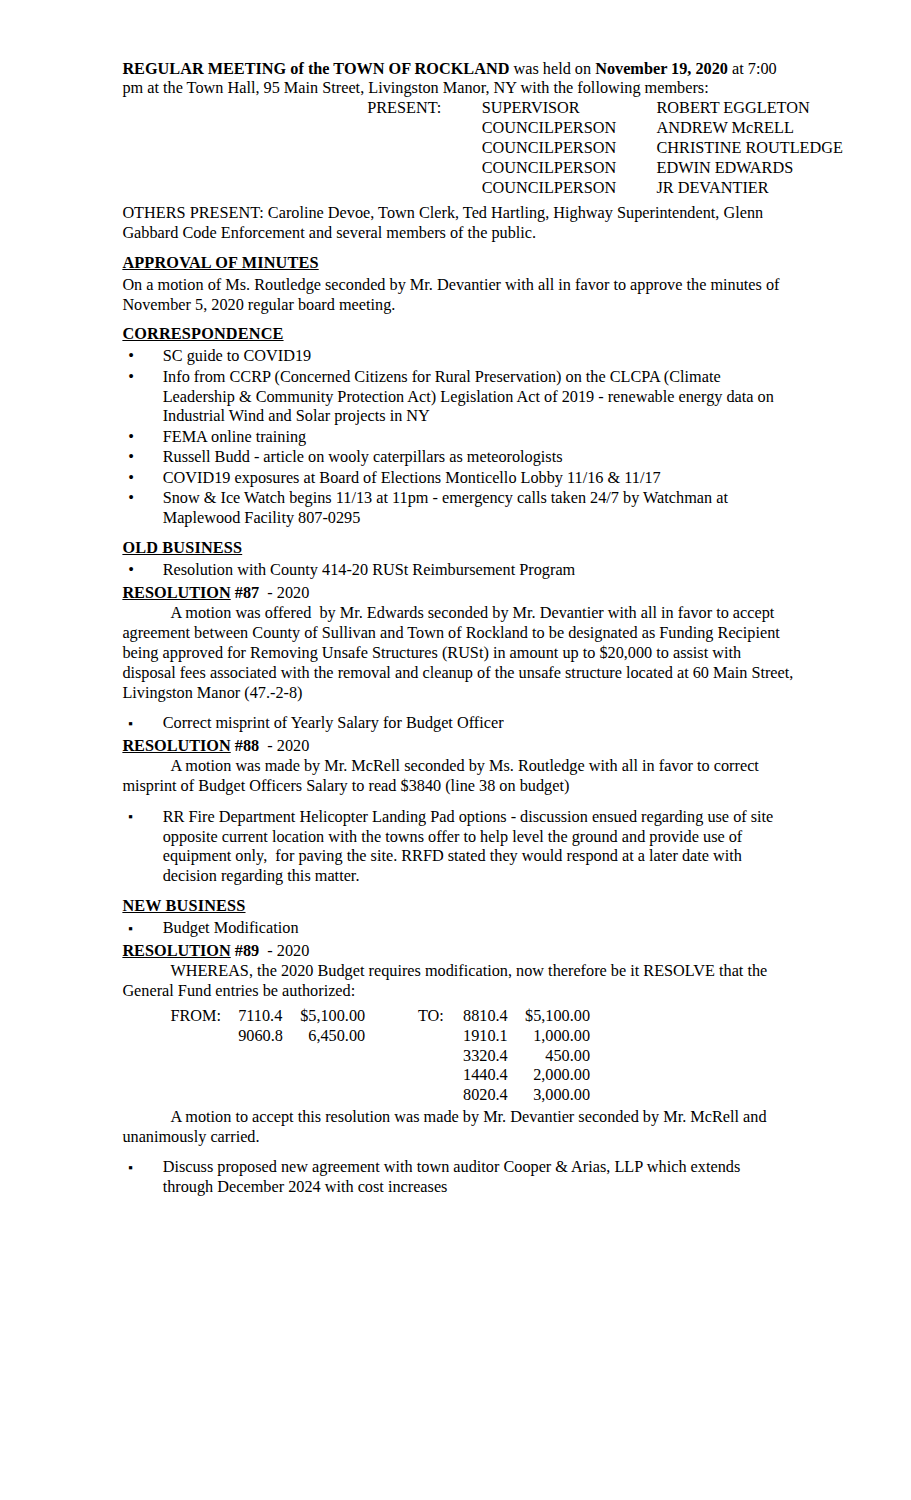REGULAR MEETING of the TOWN OF ROCKLAND was held on November 19, 2020 at 7:00 pm at the Town Hall, 95 Main Street, Livingston Manor, NY with the following members:
| PRESENT: | SUPERVISOR | ROBERT EGGLETON |
| | COUNCILPERSON | ANDREW McRELL |
| | COUNCILPERSON | CHRISTINE ROUTLEDGE |
| | COUNCILPERSON | EDWIN EDWARDS |
| | COUNCILPERSON | JR DEVANTIER |
OTHERS PRESENT: Caroline Devoe, Town Clerk, Ted Hartling, Highway Superintendent, Glenn Gabbard Code Enforcement and several members of the public.
APPROVAL OF MINUTES
On a motion of Ms. Routledge seconded by Mr. Devantier with all in favor to approve the minutes of November 5, 2020 regular board meeting.
CORRESPONDENCE
SC guide to COVID19
Info from CCRP (Concerned Citizens for Rural Preservation) on the CLCPA (Climate Leadership & Community Protection Act) Legislation Act of 2019 - renewable energy data on Industrial Wind and Solar projects in NY
FEMA online training
Russell Budd - article on wooly caterpillars as meteorologists
COVID19 exposures at Board of Elections Monticello Lobby 11/16 & 11/17
Snow & Ice Watch begins 11/13 at 11pm - emergency calls taken 24/7 by Watchman at Maplewood Facility 807-0295
OLD BUSINESS
Resolution with County 414-20 RUSt Reimbursement Program
RESOLUTION #87 - 2020
A motion was offered by Mr. Edwards seconded by Mr. Devantier with all in favor to accept agreement between County of Sullivan and Town of Rockland to be designated as Funding Recipient being approved for Removing Unsafe Structures (RUSt) in amount up to $20,000 to assist with disposal fees associated with the removal and cleanup of the unsafe structure located at 60 Main Street, Livingston Manor (47.-2-8)
Correct misprint of Yearly Salary for Budget Officer
RESOLUTION #88 - 2020
A motion was made by Mr. McRell seconded by Ms. Routledge with all in favor to correct misprint of Budget Officers Salary to read $3840 (line 38 on budget)
RR Fire Department Helicopter Landing Pad options - discussion ensued regarding use of site opposite current location with the towns offer to help level the ground and provide use of equipment only, for paving the site. RRFD stated they would respond at a later date with decision regarding this matter.
NEW BUSINESS
Budget Modification
RESOLUTION #89 - 2020
WHEREAS, the 2020 Budget requires modification, now therefore be it RESOLVE that the General Fund entries be authorized:
| FROM: | 7110.4 | $5,100.00 | TO: | 8810.4 | $5,100.00 |
| | 9060.8 | 6,450.00 | | 1910.1 | 1,000.00 |
| | | | | 3320.4 | 450.00 |
| | | | | 1440.4 | 2,000.00 |
| | | | | 8020.4 | 3,000.00 |
A motion to accept this resolution was made by Mr. Devantier seconded by Mr. McRell and unanimously carried.
Discuss proposed new agreement with town auditor Cooper & Arias, LLP which extends through December 2024 with cost increases